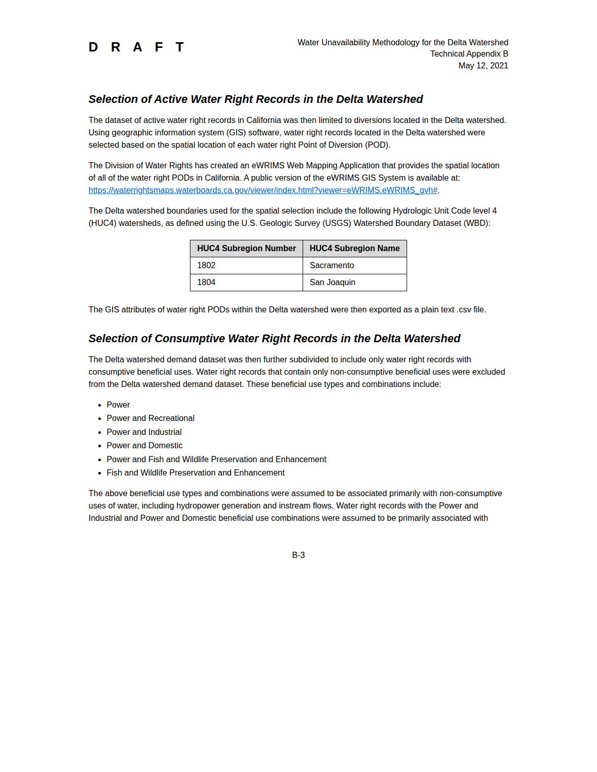D R A F T
Water Unavailability Methodology for the Delta Watershed
Technical Appendix B
May 12, 2021
Selection of Active Water Right Records in the Delta Watershed
The dataset of active water right records in California was then limited to diversions located in the Delta watershed. Using geographic information system (GIS) software, water right records located in the Delta watershed were selected based on the spatial location of each water right Point of Diversion (POD).
The Division of Water Rights has created an eWRIMS Web Mapping Application that provides the spatial location of all of the water right PODs in California. A public version of the eWRIMS GIS System is available at:
https://waterrightsmaps.waterboards.ca.gov/viewer/index.html?viewer=eWRIMS.eWRIMS_gvh#.
The Delta watershed boundaries used for the spatial selection include the following Hydrologic Unit Code level 4 (HUC4) watersheds, as defined using the U.S. Geologic Survey (USGS) Watershed Boundary Dataset (WBD):
| HUC4 Subregion Number | HUC4 Subregion Name |
| --- | --- |
| 1802 | Sacramento |
| 1804 | San Joaquin |
The GIS attributes of water right PODs within the Delta watershed were then exported as a plain text .csv file.
Selection of Consumptive Water Right Records in the Delta Watershed
The Delta watershed demand dataset was then further subdivided to include only water right records with consumptive beneficial uses. Water right records that contain only non-consumptive beneficial uses were excluded from the Delta watershed demand dataset. These beneficial use types and combinations include:
Power
Power and Recreational
Power and Industrial
Power and Domestic
Power and Fish and Wildlife Preservation and Enhancement
Fish and Wildlife Preservation and Enhancement
The above beneficial use types and combinations were assumed to be associated primarily with non-consumptive uses of water, including hydropower generation and instream flows. Water right records with the Power and Industrial and Power and Domestic beneficial use combinations were assumed to be primarily associated with
B-3